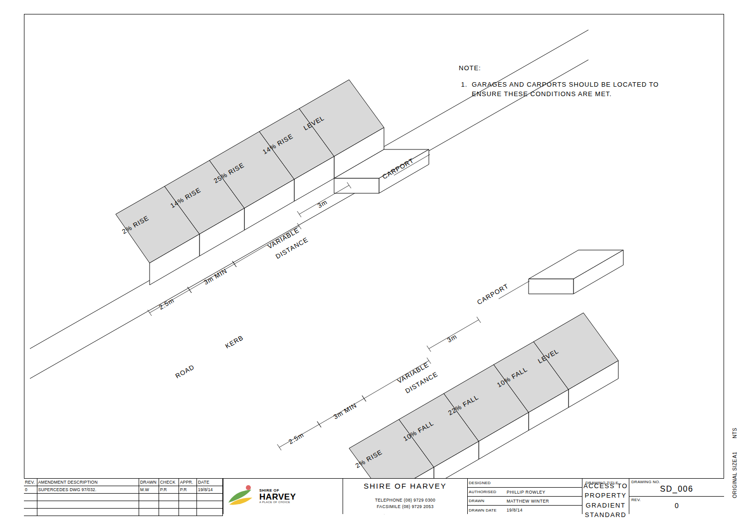NTS
A1
ORIGINAL SIZE
KERB ROAD 2% RISE 14% RISE 25% RISE 14% RISE LEVEL CARPORT 3m VARIABLE DISTANCE 3m MIN 2.5m 2% RISE 10% FALL 22% FALL 10% FALL LEVEL CARPORT 3m VARIABLE DISTANCE 3m MIN 2.5m
NOTE:
GARAGES AND CARPORTS SHOULD BE LOCATED TO ENSURE THESE CONDITIONS ARE MET.
| REV. | AMENDMENT DESCRIPTION | DRAWN | CHECK | APPR. | DATE |
| --- | --- | --- | --- | --- | --- |
| 0 | SUPERCEDES DWG 97/032. | M.W | P.R | P.R | 19/8/14 |
SHIRE OF
HARVEY
A PLACE OF CHOICE
SHIRE OF HARVEY
TELEPHONE (08) 9729 0300
FACSIMILE (08) 9729 2053
DESIGNED
AUTHORISED PHILLIP ROWLEY
DRAWN MATTHEW WINTER
DRAWN DATE 19/8/14
DRAWING TITLE
ACCESS TO PROPERTY
GRADIENT STANDARD
DRAWING NO.
SD_006
REV.
0